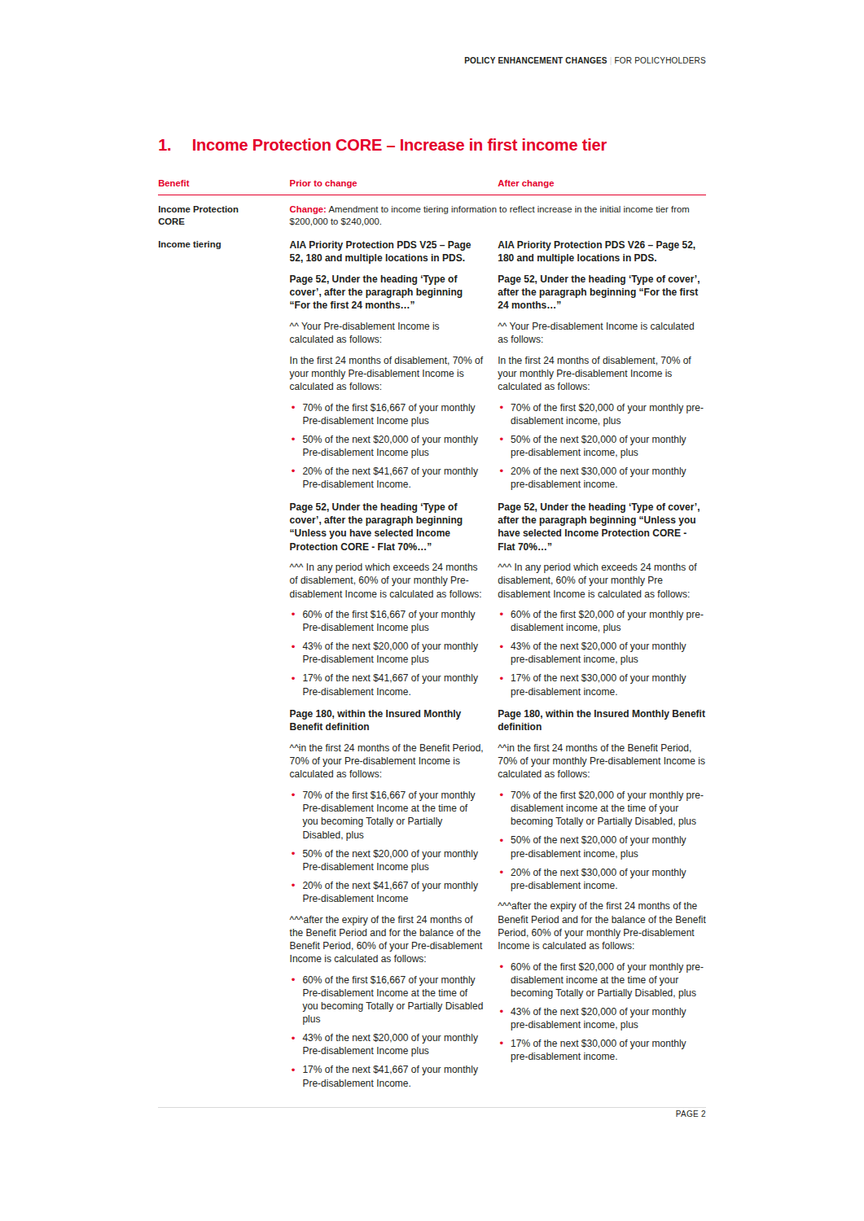POLICY ENHANCEMENT CHANGES|FOR POLICYHOLDERS
1. Income Protection CORE – Increase in first income tier
| Benefit | Prior to change | After change |
| --- | --- | --- |
| Income Protection CORE | Change: Amendment to income tiering information to reflect increase in the initial income tier from $200,000 to $240,000. |
| Income tiering | AIA Priority Protection PDS V25 – Page 52, 180 and multiple locations in PDS. Page 52, Under the heading ‘Type of cover’, after the paragraph beginning “For the first 24 months…” ^^ Your Pre-disablement Income is calculated as follows: In the first 24 months of disablement, 70% of your monthly Pre-disablement Income is calculated as follows: 70% of the first $16,667 of your monthly Pre-disablement Income plus 50% of the next $20,000 of your monthly Pre-disablement Income plus 20% of the next $41,667 of your monthly Pre-disablement Income. Page 52, Under the heading ‘Type of cover’, after the paragraph beginning “Unless you have selected Income Protection CORE - Flat 70%…” ^^^ In any period which exceeds 24 months of disablement, 60% of your monthly Pre-disablement Income is calculated as follows: 60% of the first $16,667 of your monthly Pre-disablement Income plus 43% of the next $20,000 of your monthly Pre-disablement Income plus 17% of the next $41,667 of your monthly Pre-disablement Income. Page 180, within the Insured Monthly Benefit definition ^^in the first 24 months of the Benefit Period, 70% of your Pre-disablement Income is calculated as follows: 70% of the first $16,667 of your monthly Pre-disablement Income at the time of you becoming Totally or Partially Disabled, plus 50% of the next $20,000 of your monthly Pre-disablement Income plus 20% of the next $41,667 of your monthly Pre-disablement Income ^^^after the expiry of the first 24 months of the Benefit Period and for the balance of the Benefit Period, 60% of your Pre-disablement Income is calculated as follows: 60% of the first $16,667 of your monthly Pre-disablement Income at the time of you becoming Totally or Partially Disabled plus 43% of the next $20,000 of your monthly Pre-disablement Income plus 17% of the next $41,667 of your monthly Pre-disablement Income. | AIA Priority Protection PDS V26 – Page 52, 180 and multiple locations in PDS. Page 52, Under the heading ‘Type of cover’, after the paragraph beginning “For the first 24 months…” ^^ Your Pre-disablement Income is calculated as follows: In the first 24 months of disablement, 70% of your monthly Pre-disablement Income is calculated as follows: 70% of the first $20,000 of your monthly pre-disablement income, plus 50% of the next $20,000 of your monthly pre-disablement income, plus 20% of the next $30,000 of your monthly pre-disablement income. Page 52, Under the heading ‘Type of cover’, after the paragraph beginning “Unless you have selected Income Protection CORE - Flat 70%…” ^^^ In any period which exceeds 24 months of disablement, 60% of your monthly Pre disablement Income is calculated as follows: 60% of the first $20,000 of your monthly pre-disablement income, plus 43% of the next $20,000 of your monthly pre-disablement income, plus 17% of the next $30,000 of your monthly pre-disablement income. Page 180, within the Insured Monthly Benefit definition ^^in the first 24 months of the Benefit Period, 70% of your monthly Pre-disablement Income is calculated as follows: 70% of the first $20,000 of your monthly pre-disablement income at the time of your becoming Totally or Partially Disabled, plus 50% of the next $20,000 of your monthly pre-disablement income, plus 20% of the next $30,000 of your monthly pre-disablement income. ^^^after the expiry of the first 24 months of the Benefit Period and for the balance of the Benefit Period, 60% of your monthly Pre-disablement Income is calculated as follows: 60% of the first $20,000 of your monthly pre-disablement income at the time of your becoming Totally or Partially Disabled, plus 43% of the next $20,000 of your monthly pre-disablement income, plus 17% of the next $30,000 of your monthly pre-disablement income. |
PAGE 2